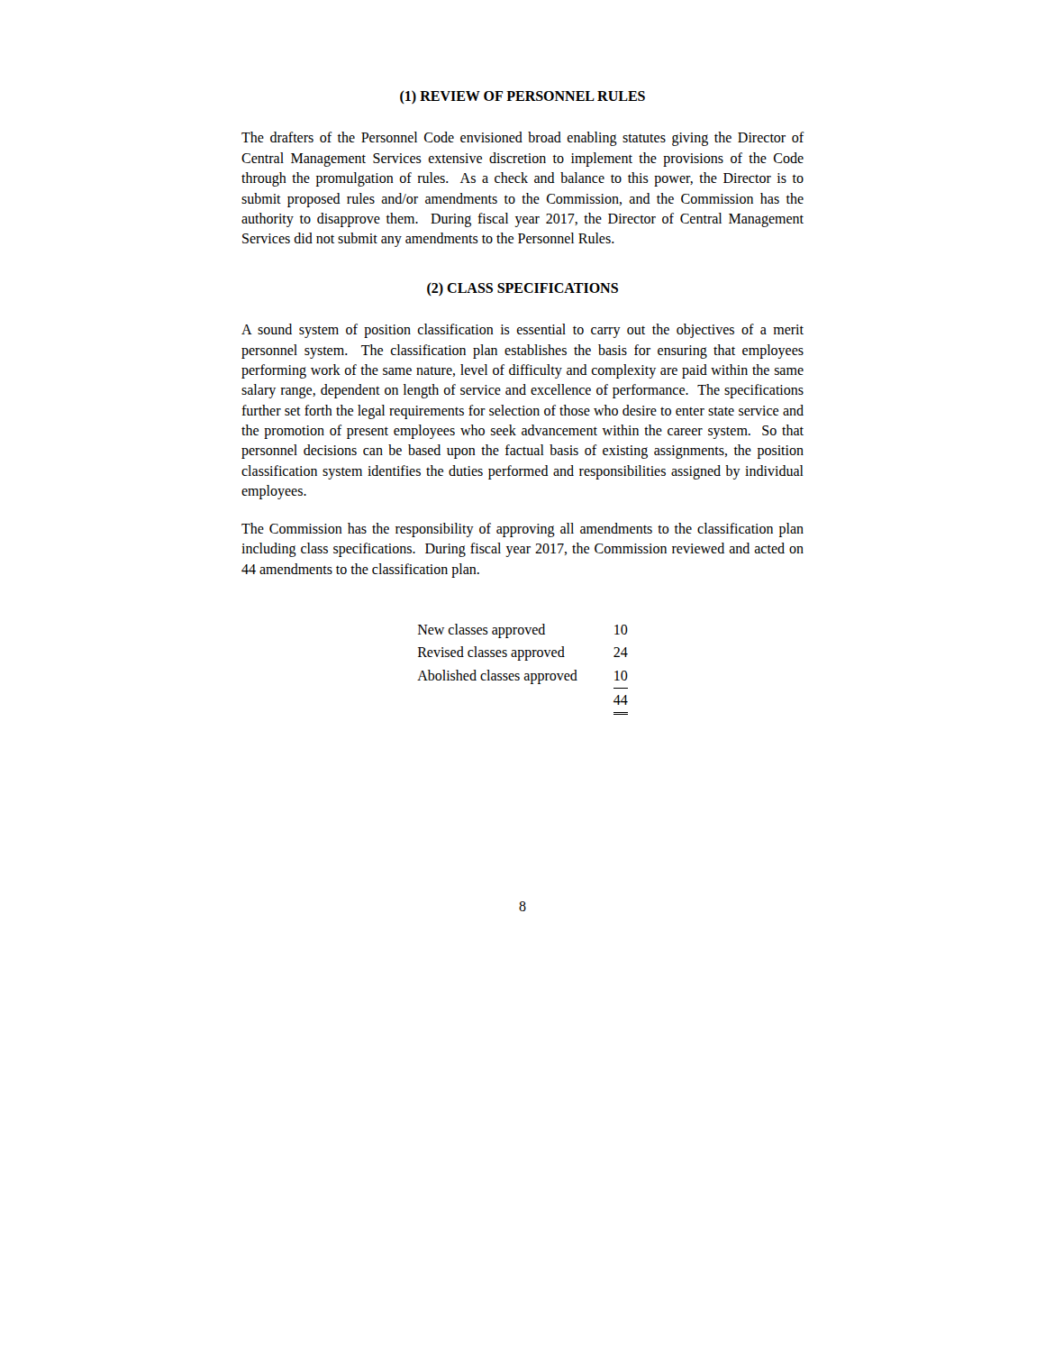(1) REVIEW OF PERSONNEL RULES
The drafters of the Personnel Code envisioned broad enabling statutes giving the Director of Central Management Services extensive discretion to implement the provisions of the Code through the promulgation of rules. As a check and balance to this power, the Director is to submit proposed rules and/or amendments to the Commission, and the Commission has the authority to disapprove them. During fiscal year 2017, the Director of Central Management Services did not submit any amendments to the Personnel Rules.
(2) CLASS SPECIFICATIONS
A sound system of position classification is essential to carry out the objectives of a merit personnel system. The classification plan establishes the basis for ensuring that employees performing work of the same nature, level of difficulty and complexity are paid within the same salary range, dependent on length of service and excellence of performance. The specifications further set forth the legal requirements for selection of those who desire to enter state service and the promotion of present employees who seek advancement within the career system. So that personnel decisions can be based upon the factual basis of existing assignments, the position classification system identifies the duties performed and responsibilities assigned by individual employees.
The Commission has the responsibility of approving all amendments to the classification plan including class specifications. During fiscal year 2017, the Commission reviewed and acted on 44 amendments to the classification plan.
| New classes approved | 10 |
| Revised classes approved | 24 |
| Abolished classes approved | 10 |
| | 44 |
8